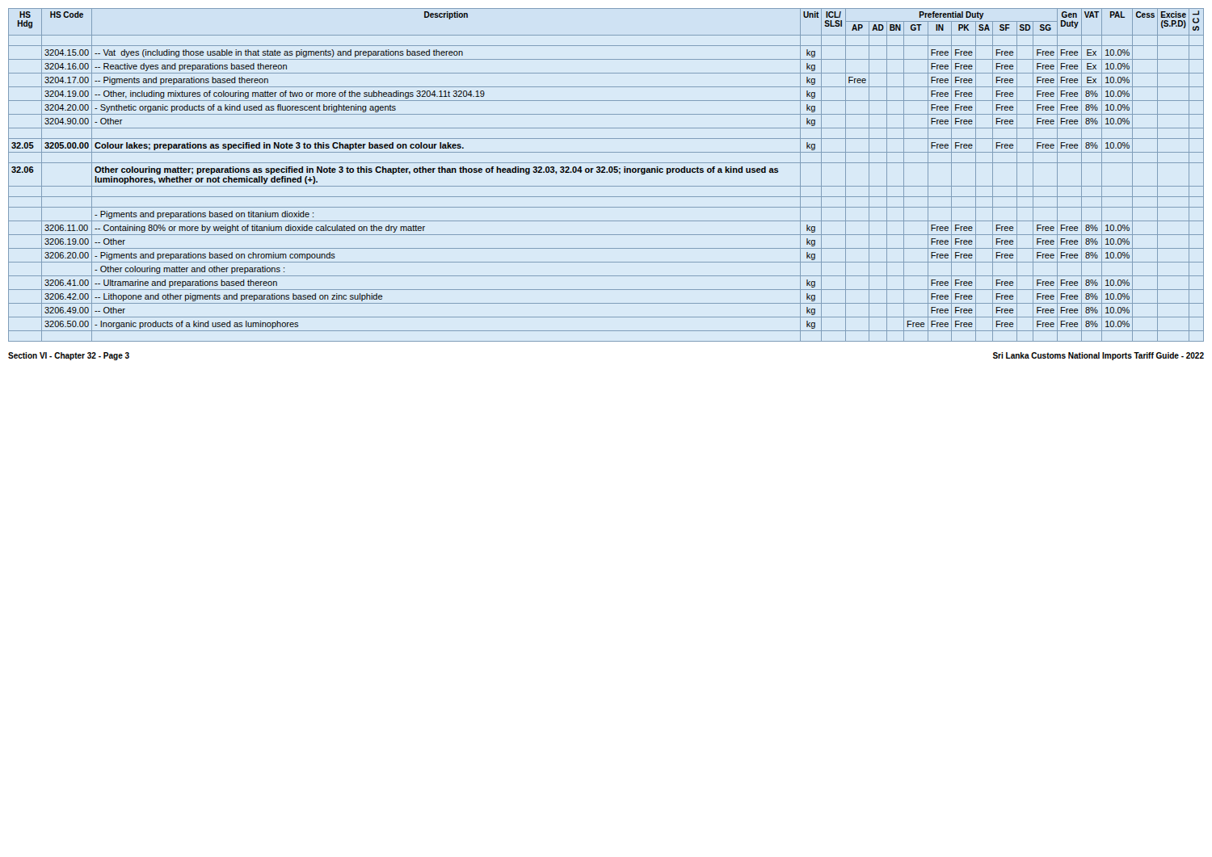| HS Hdg | HS Code | Description | Unit | ICL/ SLSI | Preferential Duty | Gen Duty | VAT | PAL | Cess | Excise (S.P.D) | S C L |
| --- | --- | --- | --- | --- | --- | --- | --- | --- | --- | --- | --- |
| AP | AD | BN | GT | IN | PK | SA | SF | SD | SG |
| | 3204.15.00 | -- Vat dyes (including those usable in that state as pigments) and preparations based thereon | kg | | | | | | Free | Free | | Free | | Free | Free | Ex | 10.0% | | | |
| | 3204.16.00 | -- Reactive dyes and preparations based thereon | kg | | | | | | Free | Free | | Free | | Free | Free | Ex | 10.0% | | | |
| | 3204.17.00 | -- Pigments and preparations based thereon | kg | | Free | | | | Free | Free | | Free | | Free | Free | Ex | 10.0% | | | |
| | 3204.19.00 | -- Other, including mixtures of colouring matter of two or more of the subheadings 3204.11t 3204.19 | kg | | | | | | Free | Free | | Free | | Free | Free | 8% | 10.0% | | | |
| | 3204.20.00 | - Synthetic organic products of a kind used as fluorescent brightening agents | kg | | | | | | Free | Free | | Free | | Free | Free | 8% | 10.0% | | | |
| | 3204.90.00 | - Other | kg | | | | | | Free | Free | | Free | | Free | Free | 8% | 10.0% | | | |
| 32.05 | 3205.00.00 | Colour lakes; preparations as specified in Note 3 to this Chapter based on colour lakes. | kg | | | | | | Free | Free | | Free | | Free | Free | 8% | 10.0% | | | |
| 32.06 | | Other colouring matter; preparations as specified in Note 3 to this Chapter, other than those of heading 32.03, 32.04 or 32.05; inorganic products of a kind used as luminophores, whether or not chemically defined (+). | | | | | | | | | | | | | | | | | | |
| | | - Pigments and preparations based on titanium dioxide : | | | | | | | | | | | | | | | | | | |
| | 3206.11.00 | -- Containing 80% or more by weight of titanium dioxide calculated on the dry matter | kg | | | | | | Free | Free | | Free | | Free | Free | 8% | 10.0% | | | |
| | 3206.19.00 | -- Other | kg | | | | | | Free | Free | | Free | | Free | Free | 8% | 10.0% | | | |
| | 3206.20.00 | - Pigments and preparations based on chromium compounds | kg | | | | | | Free | Free | | Free | | Free | Free | 8% | 10.0% | | | |
| | | - Other colouring matter and other preparations : | | | | | | | | | | | | | | | | | | |
| | 3206.41.00 | -- Ultramarine and preparations based thereon | kg | | | | | | Free | Free | | Free | | Free | Free | 8% | 10.0% | | | |
| | 3206.42.00 | -- Lithopone and other pigments and preparations based on zinc sulphide | kg | | | | | | Free | Free | | Free | | Free | Free | 8% | 10.0% | | | |
| | 3206.49.00 | -- Other | kg | | | | | | Free | Free | | Free | | Free | Free | 8% | 10.0% | | | |
| | 3206.50.00 | - Inorganic products of a kind used as luminophores | kg | | | | | Free | Free | Free | | Free | | Free | Free | 8% | 10.0% | | | |
Section VI - Chapter 32 - Page 3
Sri Lanka Customs National Imports Tariff Guide - 2022